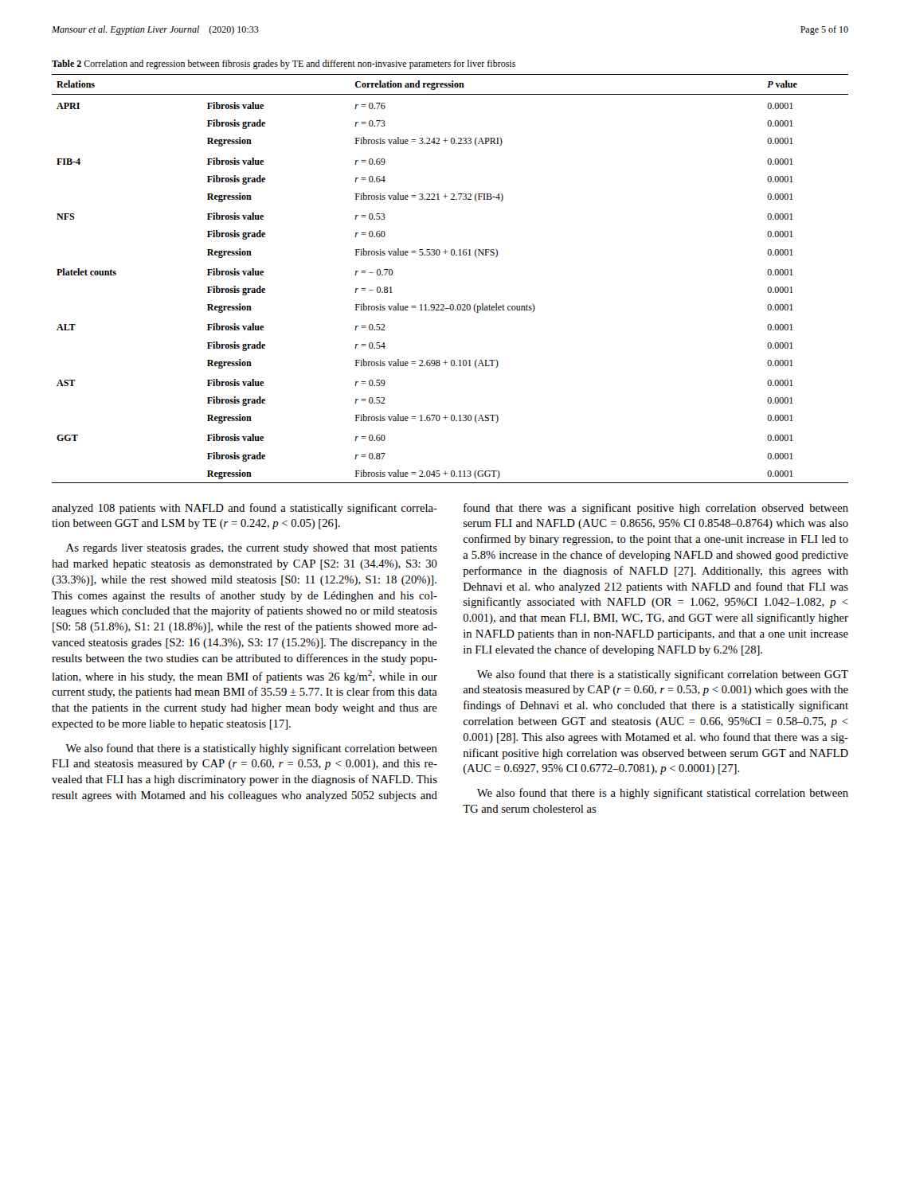Mansour et al. Egyptian Liver Journal (2020) 10:33
Page 5 of 10
Table 2 Correlation and regression between fibrosis grades by TE and different non-invasive parameters for liver fibrosis
| Relations | | Correlation and regression | P value |
| --- | --- | --- | --- |
| APRI | Fibrosis value | r = 0.76 | 0.0001 |
| | Fibrosis grade | r = 0.73 | 0.0001 |
| | Regression | Fibrosis value = 3.242 + 0.233 (APRI) | 0.0001 |
| FIB-4 | Fibrosis value | r = 0.69 | 0.0001 |
| | Fibrosis grade | r = 0.64 | 0.0001 |
| | Regression | Fibrosis value = 3.221 + 2.732 (FIB-4) | 0.0001 |
| NFS | Fibrosis value | r = 0.53 | 0.0001 |
| | Fibrosis grade | r = 0.60 | 0.0001 |
| | Regression | Fibrosis value = 5.530 + 0.161 (NFS) | 0.0001 |
| Platelet counts | Fibrosis value | r = − 0.70 | 0.0001 |
| | Fibrosis grade | r = − 0.81 | 0.0001 |
| | Regression | Fibrosis value = 11.922–0.020 (platelet counts) | 0.0001 |
| ALT | Fibrosis value | r = 0.52 | 0.0001 |
| | Fibrosis grade | r = 0.54 | 0.0001 |
| | Regression | Fibrosis value = 2.698 + 0.101 (ALT) | 0.0001 |
| AST | Fibrosis value | r = 0.59 | 0.0001 |
| | Fibrosis grade | r = 0.52 | 0.0001 |
| | Regression | Fibrosis value = 1.670 + 0.130 (AST) | 0.0001 |
| GGT | Fibrosis value | r = 0.60 | 0.0001 |
| | Fibrosis grade | r = 0.87 | 0.0001 |
| | Regression | Fibrosis value = 2.045 + 0.113 (GGT) | 0.0001 |
analyzed 108 patients with NAFLD and found a statistically significant correlation between GGT and LSM by TE (r = 0.242, p < 0.05) [26].
As regards liver steatosis grades, the current study showed that most patients had marked hepatic steatosis as demonstrated by CAP [S2: 31 (34.4%), S3: 30 (33.3%)], while the rest showed mild steatosis [S0: 11 (12.2%), S1: 18 (20%)]. This comes against the results of another study by de Lédinghen and his colleagues which concluded that the majority of patients showed no or mild steatosis [S0: 58 (51.8%), S1: 21 (18.8%)], while the rest of the patients showed more advanced steatosis grades [S2: 16 (14.3%), S3: 17 (15.2%)]. The discrepancy in the results between the two studies can be attributed to differences in the study population, where in his study, the mean BMI of patients was 26 kg/m2, while in our current study, the patients had mean BMI of 35.59 ± 5.77. It is clear from this data that the patients in the current study had higher mean body weight and thus are expected to be more liable to hepatic steatosis [17].
We also found that there is a statistically highly significant correlation between FLI and steatosis measured by CAP (r = 0.60, r = 0.53, p < 0.001), and this revealed that FLI has a high discriminatory power in the diagnosis of NAFLD. This result agrees with Motamed and his colleagues who analyzed 5052 subjects and found that there was a significant positive high correlation observed between serum FLI and NAFLD (AUC = 0.8656, 95% CI 0.8548–0.8764) which was also confirmed by binary regression, to the point that a one-unit increase in FLI led to a 5.8% increase in the chance of developing NAFLD and showed good predictive performance in the diagnosis of NAFLD [27]. Additionally, this agrees with Dehnavi et al. who analyzed 212 patients with NAFLD and found that FLI was significantly associated with NAFLD (OR = 1.062, 95%CI 1.042–1.082, p < 0.001), and that mean FLI, BMI, WC, TG, and GGT were all significantly higher in NAFLD patients than in non-NAFLD participants, and that a one unit increase in FLI elevated the chance of developing NAFLD by 6.2% [28].
We also found that there is a statistically significant correlation between GGT and steatosis measured by CAP (r = 0.60, r = 0.53, p < 0.001) which goes with the findings of Dehnavi et al. who concluded that there is a statistically significant correlation between GGT and steatosis (AUC = 0.66, 95%CI = 0.58–0.75, p < 0.001) [28]. This also agrees with Motamed et al. who found that there was a significant positive high correlation was observed between serum GGT and NAFLD (AUC = 0.6927, 95% CI 0.6772–0.7081), p < 0.0001) [27].
We also found that there is a highly significant statistical correlation between TG and serum cholesterol as